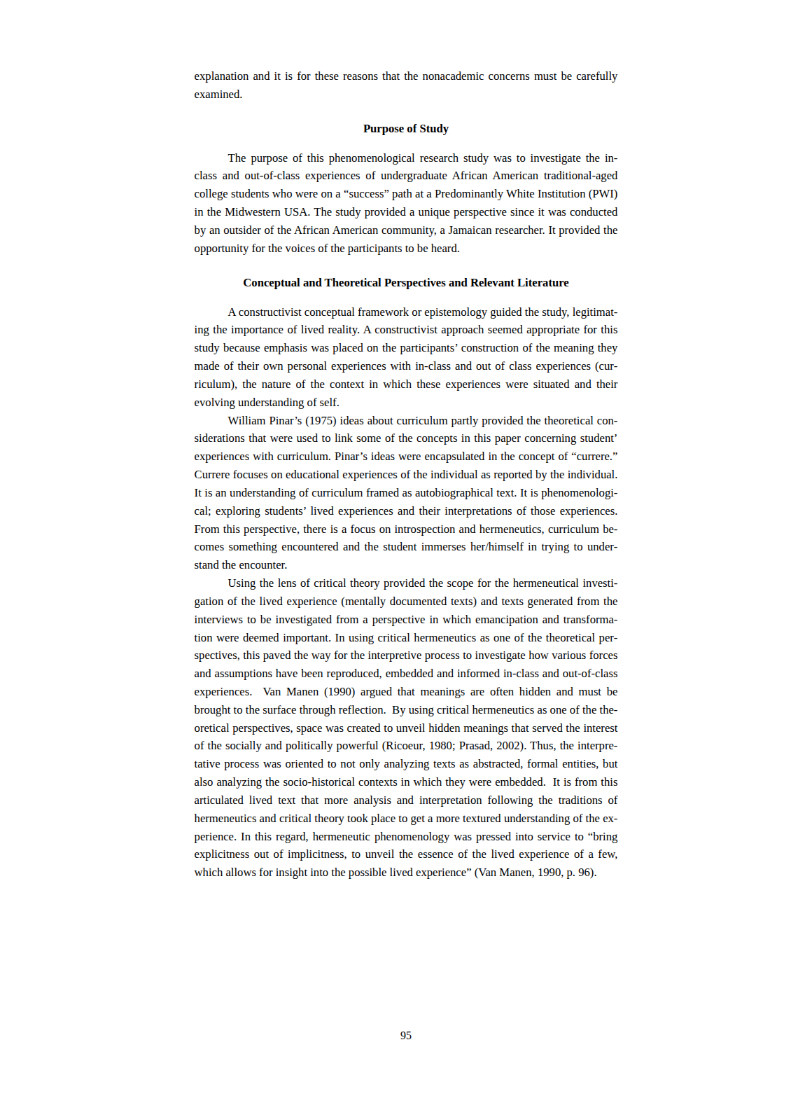explanation and it is for these reasons that the nonacademic concerns must be carefully examined.
Purpose of Study
The purpose of this phenomenological research study was to investigate the in-class and out-of-class experiences of undergraduate African American traditional-aged college students who were on a “success” path at a Predominantly White Institution (PWI) in the Midwestern USA. The study provided a unique perspective since it was conducted by an outsider of the African American community, a Jamaican researcher. It provided the opportunity for the voices of the participants to be heard.
Conceptual and Theoretical Perspectives and Relevant Literature
A constructivist conceptual framework or epistemology guided the study, legitimating the importance of lived reality. A constructivist approach seemed appropriate for this study because emphasis was placed on the participants’ construction of the meaning they made of their own personal experiences with in-class and out of class experiences (curriculum), the nature of the context in which these experiences were situated and their evolving understanding of self.
William Pinar’s (1975) ideas about curriculum partly provided the theoretical considerations that were used to link some of the concepts in this paper concerning student’ experiences with curriculum. Pinar’s ideas were encapsulated in the concept of “currere.” Currere focuses on educational experiences of the individual as reported by the individual. It is an understanding of curriculum framed as autobiographical text. It is phenomenological; exploring students’ lived experiences and their interpretations of those experiences. From this perspective, there is a focus on introspection and hermeneutics, curriculum becomes something encountered and the student immerses her/himself in trying to understand the encounter.
Using the lens of critical theory provided the scope for the hermeneutical investigation of the lived experience (mentally documented texts) and texts generated from the interviews to be investigated from a perspective in which emancipation and transformation were deemed important. In using critical hermeneutics as one of the theoretical perspectives, this paved the way for the interpretive process to investigate how various forces and assumptions have been reproduced, embedded and informed in-class and out-of-class experiences. Van Manen (1990) argued that meanings are often hidden and must be brought to the surface through reflection. By using critical hermeneutics as one of the theoretical perspectives, space was created to unveil hidden meanings that served the interest of the socially and politically powerful (Ricoeur, 1980; Prasad, 2002). Thus, the interpretative process was oriented to not only analyzing texts as abstracted, formal entities, but also analyzing the socio-historical contexts in which they were embedded. It is from this articulated lived text that more analysis and interpretation following the traditions of hermeneutics and critical theory took place to get a more textured understanding of the experience. In this regard, hermeneutic phenomenology was pressed into service to “bring explicitness out of implicitness, to unveil the essence of the lived experience of a few, which allows for insight into the possible lived experience” (Van Manen, 1990, p. 96).
95